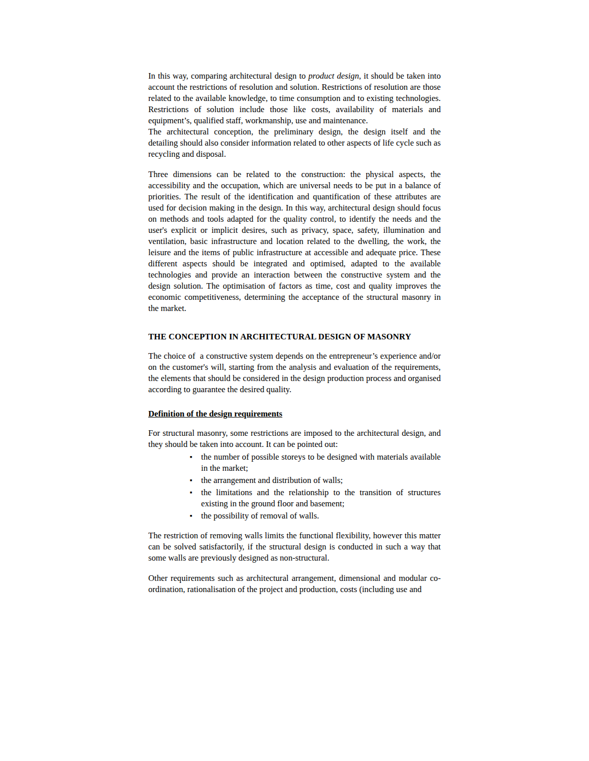In this way, comparing architectural design to product design, it should be taken into account the restrictions of resolution and solution. Restrictions of resolution are those related to the available knowledge, to time consumption and to existing technologies. Restrictions of solution include those like costs, availability of materials and equipment’s, qualified staff, workmanship, use and maintenance.
The architectural conception, the preliminary design, the design itself and the detailing should also consider information related to other aspects of life cycle such as recycling and disposal.
Three dimensions can be related to the construction: the physical aspects, the accessibility and the occupation, which are universal needs to be put in a balance of priorities. The result of the identification and quantification of these attributes are used for decision making in the design. In this way, architectural design should focus on methods and tools adapted for the quality control, to identify the needs and the user's explicit or implicit desires, such as privacy, space, safety, illumination and ventilation, basic infrastructure and location related to the dwelling, the work, the leisure and the items of public infrastructure at accessible and adequate price. These different aspects should be integrated and optimised, adapted to the available technologies and provide an interaction between the constructive system and the design solution. The optimisation of factors as time, cost and quality improves the economic competitiveness, determining the acceptance of the structural masonry in the market.
The conception in architectural design of masonry
The choice of a constructive system depends on the entrepreneur’s experience and/or on the customer's will, starting from the analysis and evaluation of the requirements, the elements that should be considered in the design production process and organised according to guarantee the desired quality.
Definition of the design requirements
For structural masonry, some restrictions are imposed to the architectural design, and they should be taken into account. It can be pointed out:
the number of possible storeys to be designed with materials available in the market;
the arrangement and distribution of walls;
the limitations and the relationship to the transition of structures existing in the ground floor and basement;
the possibility of removal of walls.
The restriction of removing walls limits the functional flexibility, however this matter can be solved satisfactorily, if the structural design is conducted in such a way that some walls are previously designed as non-structural.
Other requirements such as architectural arrangement, dimensional and modular co-ordination, rationalisation of the project and production, costs (including use and